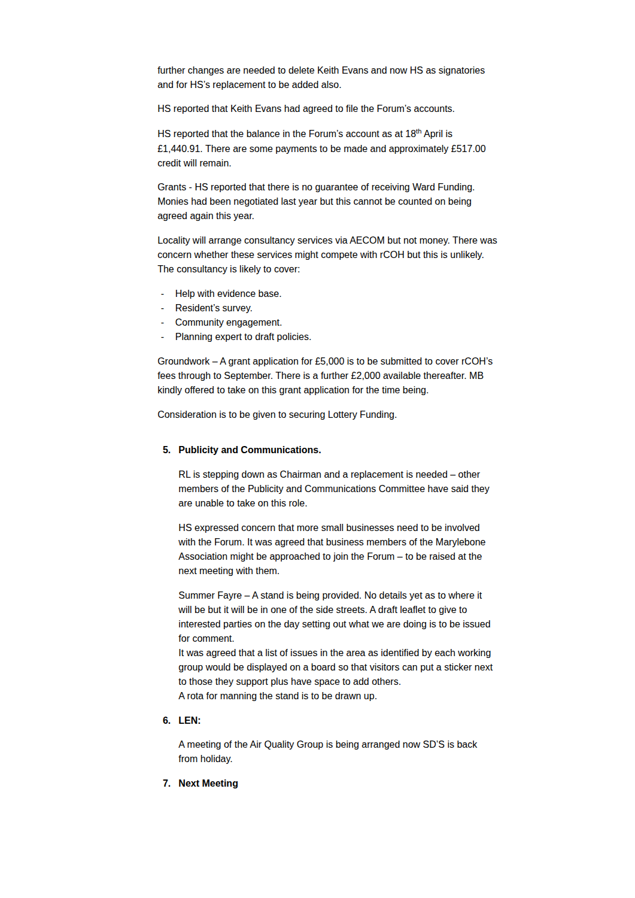further changes are needed to delete Keith Evans and now HS as signatories and for HS’s replacement to be added also.
HS reported that Keith Evans had agreed to file the Forum’s accounts.
HS reported that the balance in the Forum’s account as at 18th April is £1,440.91. There are some payments to be made and approximately £517.00 credit will remain.
Grants - HS reported that there is no guarantee of receiving Ward Funding. Monies had been negotiated last year but this cannot be counted on being agreed again this year.
Locality will arrange consultancy services via AECOM but not money. There was concern whether these services might compete with rCOH but this is unlikely. The consultancy is likely to cover:
Help with evidence base.
Resident’s survey.
Community engagement.
Planning expert to draft policies.
Groundwork – A grant application for £5,000 is to be submitted to cover rCOH’s fees through to September. There is a further £2,000 available thereafter. MB kindly offered to take on this grant application for the time being.
Consideration is to be given to securing Lottery Funding.
Publicity and Communications.
RL is stepping down as Chairman and a replacement is needed – other members of the Publicity and Communications Committee have said they are unable to take on this role.
HS expressed concern that more small businesses need to be involved with the Forum. It was agreed that business members of the Marylebone Association might be approached to join the Forum – to be raised at the next meeting with them.
Summer Fayre – A stand is being provided. No details yet as to where it will be but it will be in one of the side streets. A draft leaflet to give to interested parties on the day setting out what we are doing is to be issued for comment.
It was agreed that a list of issues in the area as identified by each working group would be displayed on a board so that visitors can put a sticker next to those they support plus have space to add others.
A rota for manning the stand is to be drawn up.
LEN:
A meeting of the Air Quality Group is being arranged now SD’S is back from holiday.
Next Meeting